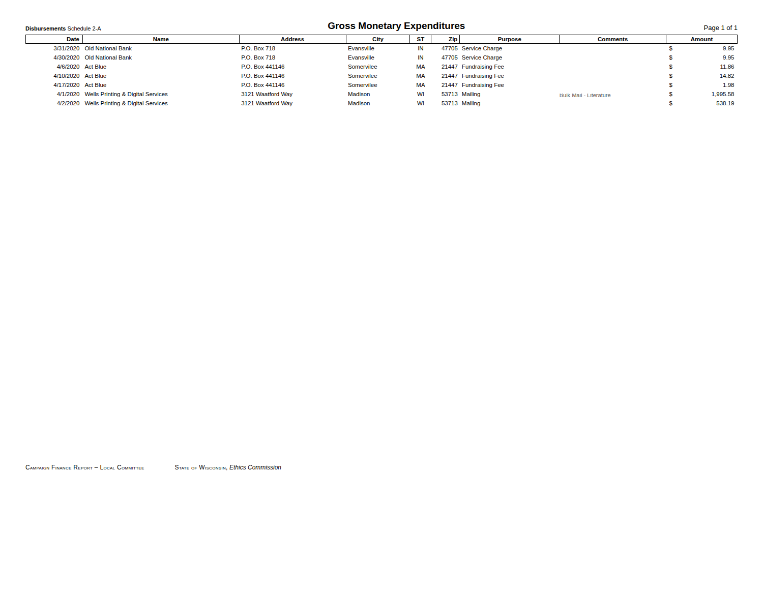Disbursements Schedule 2-A
Gross Monetary Expenditures
Page 1 of 1
| Date | Name | Address | City | ST | Zip | Purpose | Comments | Amount |
| --- | --- | --- | --- | --- | --- | --- | --- | --- |
| 3/31/2020 | Old National Bank | P.O. Box 718 | Evansville | IN | 47705 | Service Charge | | $ | 9.95 |
| 4/30/2020 | Old National Bank | P.O. Box 718 | Evansville | IN | 47705 | Service Charge | | $ | 9.95 |
| 4/6/2020 | Act Blue | P.O. Box 441146 | Somervilee | MA | 21447 | Fundraising Fee | | $ | 11.86 |
| 4/10/2020 | Act Blue | P.O. Box 441146 | Somervilee | MA | 21447 | Fundraising Fee | | $ | 14.82 |
| 4/17/2020 | Act Blue | P.O. Box 441146 | Somervilee | MA | 21447 | Fundraising Fee | | $ | 1.98 |
| 4/1/2020 | Wells Printing & Digital Services | 3121 Waatford Way | Madison | WI | 53713 | Mailing | Bulk Mail - Literature | $ | 1,995.58 |
| 4/2/2020 | Wells Printing & Digital Services | 3121 Waatford Way | Madison | WI | 53713 | Mailing | | $ | 538.19 |
Campaign Finance Report – Local Committee
State of Wisconsin, Ethics Commission